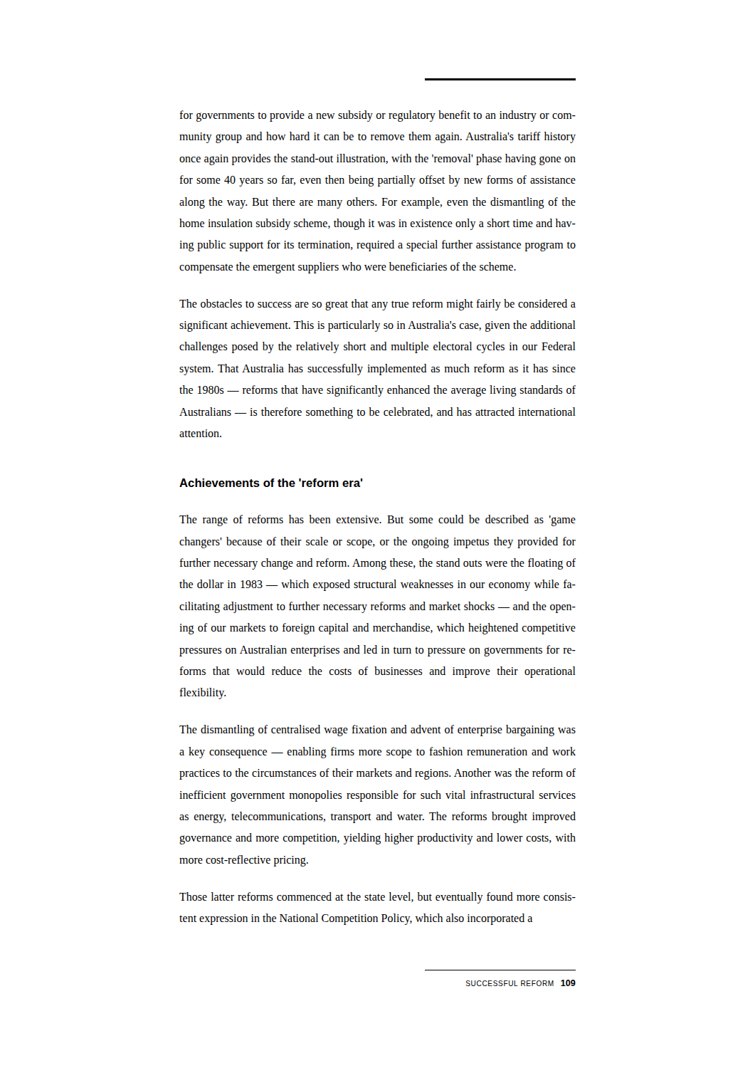for governments to provide a new subsidy or regulatory benefit to an industry or community group and how hard it can be to remove them again. Australia's tariff history once again provides the stand-out illustration, with the 'removal' phase having gone on for some 40 years so far, even then being partially offset by new forms of assistance along the way. But there are many others. For example, even the dismantling of the home insulation subsidy scheme, though it was in existence only a short time and having public support for its termination, required a special further assistance program to compensate the emergent suppliers who were beneficiaries of the scheme.
The obstacles to success are so great that any true reform might fairly be considered a significant achievement. This is particularly so in Australia's case, given the additional challenges posed by the relatively short and multiple electoral cycles in our Federal system. That Australia has successfully implemented as much reform as it has since the 1980s — reforms that have significantly enhanced the average living standards of Australians — is therefore something to be celebrated, and has attracted international attention.
Achievements of the 'reform era'
The range of reforms has been extensive. But some could be described as 'game changers' because of their scale or scope, or the ongoing impetus they provided for further necessary change and reform. Among these, the stand outs were the floating of the dollar in 1983 — which exposed structural weaknesses in our economy while facilitating adjustment to further necessary reforms and market shocks — and the opening of our markets to foreign capital and merchandise, which heightened competitive pressures on Australian enterprises and led in turn to pressure on governments for reforms that would reduce the costs of businesses and improve their operational flexibility.
The dismantling of centralised wage fixation and advent of enterprise bargaining was a key consequence — enabling firms more scope to fashion remuneration and work practices to the circumstances of their markets and regions. Another was the reform of inefficient government monopolies responsible for such vital infrastructural services as energy, telecommunications, transport and water. The reforms brought improved governance and more competition, yielding higher productivity and lower costs, with more cost-reflective pricing.
Those latter reforms commenced at the state level, but eventually found more consistent expression in the National Competition Policy, which also incorporated a
SUCCESSFUL REFORM109